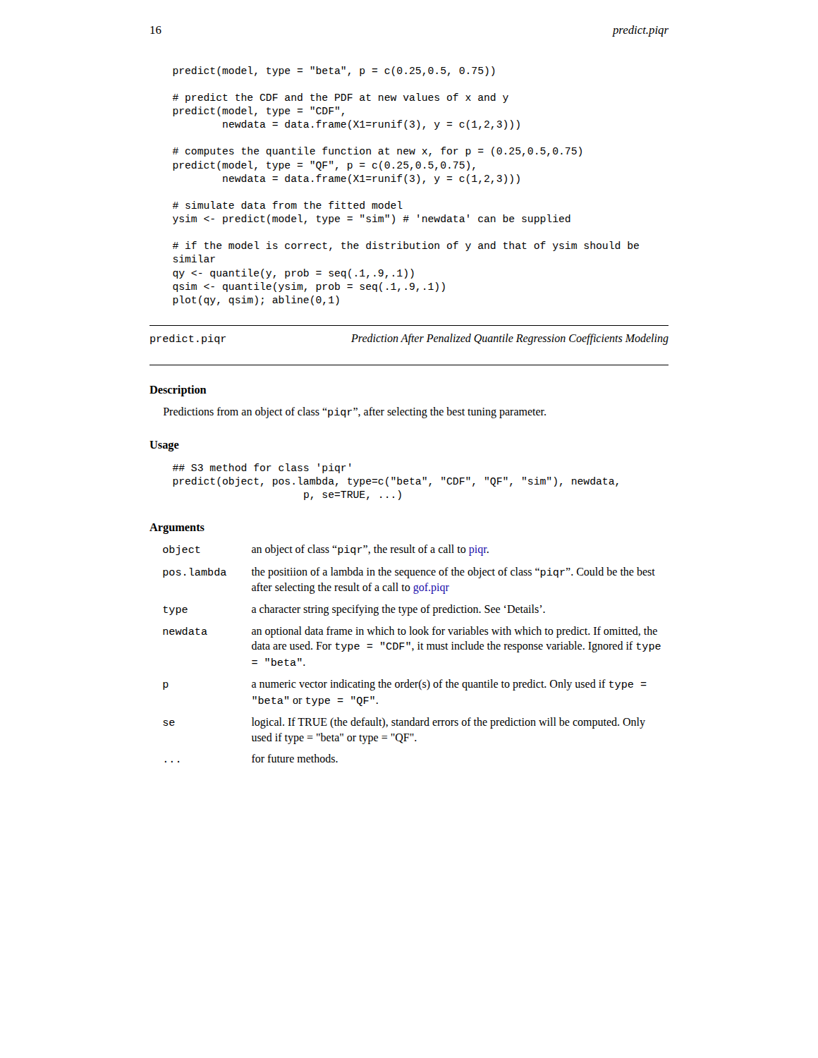16 predict.piqr
predict(model, type = "beta", p = c(0.25,0.5, 0.75))

# predict the CDF and the PDF at new values of x and y
predict(model, type = "CDF",
        newdata = data.frame(X1=runif(3), y = c(1,2,3)))

# computes the quantile function at new x, for p = (0.25,0.5,0.75)
predict(model, type = "QF", p = c(0.25,0.5,0.75),
        newdata = data.frame(X1=runif(3), y = c(1,2,3)))

# simulate data from the fitted model
ysim <- predict(model, type = "sim") # 'newdata' can be supplied

# if the model is correct, the distribution of y and that of ysim should be similar
qy <- quantile(y, prob = seq(.1,.9,.1))
qsim <- quantile(ysim, prob = seq(.1,.9,.1))
plot(qy, qsim); abline(0,1)
predict.piqr Prediction After Penalized Quantile Regression Coefficients Modeling
Description
Predictions from an object of class “piqr”, after selecting the best tuning parameter.
Usage
## S3 method for class 'piqr'
predict(object, pos.lambda, type=c("beta", "CDF", "QF", "sim"), newdata,
                     p, se=TRUE, ...)
Arguments
object
an object of class “piqr”, the result of a call to piqr.
pos.lambda
the positiion of a lambda in the sequence of the object of class “piqr”. Could be the best after selecting the result of a call to gof.piqr
type
a character string specifying the type of prediction. See ‘Details’.
newdata
an optional data frame in which to look for variables with which to predict. If omitted, the data are used. For type = "CDF", it must include the response variable. Ignored if type = "beta".
p
a numeric vector indicating the order(s) of the quantile to predict. Only used if type = "beta" or type = "QF".
se
logical. If TRUE (the default), standard errors of the prediction will be computed. Only used if type = "beta" or type = "QF".
...
for future methods.